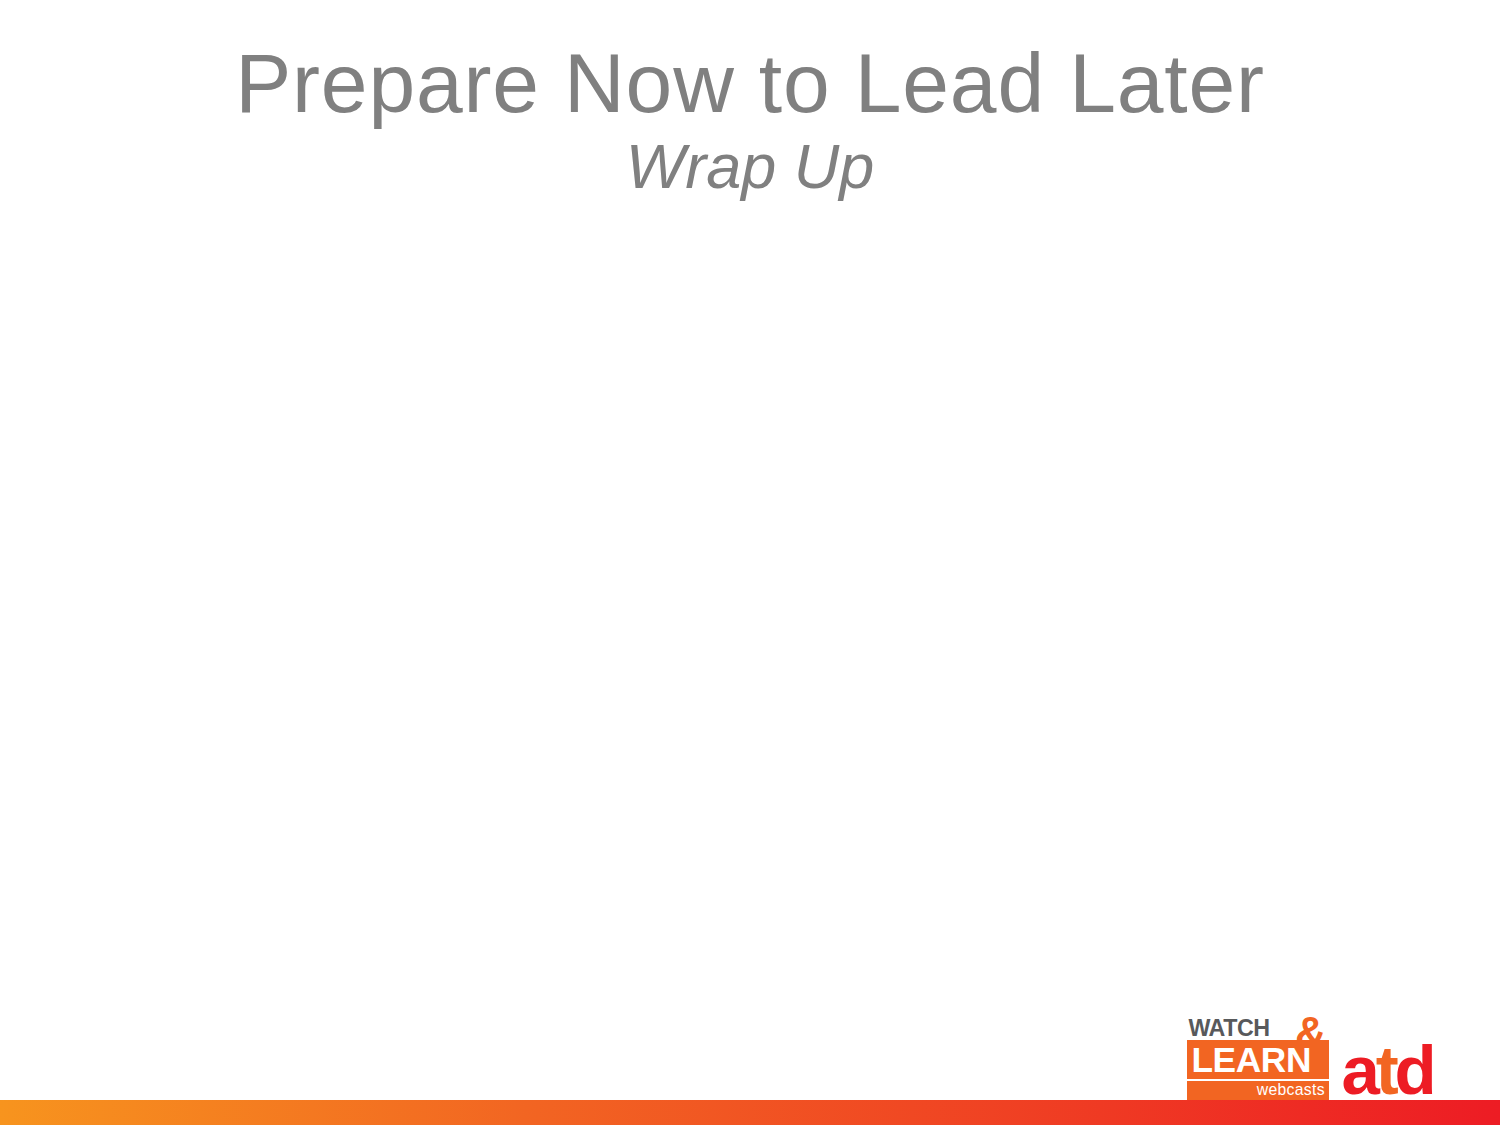Prepare Now to Lead Later
Wrap Up
WATCH
&
LEARN
webcasts
atd